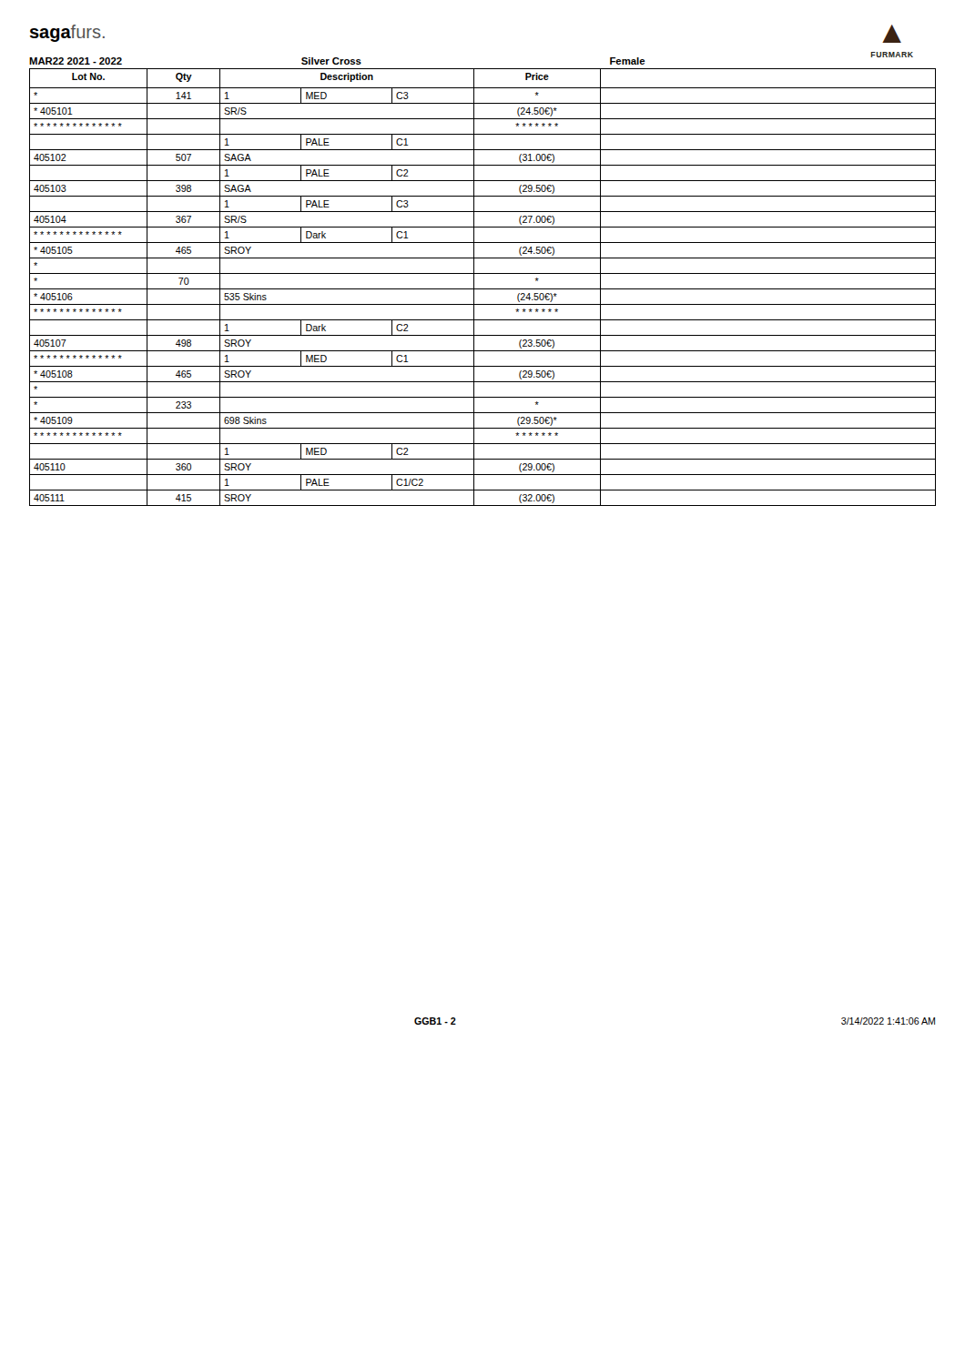▲
FURMARK
sagafurs.
MAR22 2021 - 2022
Silver Cross
Female
| Lot No. | Qty | Description | Price | |
| --- | --- | --- | --- | --- |
| * | 141 | 1 | MED | C3 | * | |
| * 405101 | | SR/S | (24.50€)* | |
| * * * * * * * * * * * * * * | | | * * * * * * * | |
| | | 1 | PALE | C1 | | |
| 405102 | 507 | SAGA | (31.00€) | |
| | | 1 | PALE | C2 | | |
| 405103 | 398 | SAGA | (29.50€) | |
| | | 1 | PALE | C3 | | |
| 405104 | 367 | SR/S | (27.00€) | |
| * * * * * * * * * * * * * * | | 1 | Dark | C1 | | |
| * 405105 | 465 | SROY | (24.50€) | |
| * | | | | |
| * | 70 | | * | |
| * 405106 | | 535 Skins | (24.50€)* | |
| * * * * * * * * * * * * * * | | | * * * * * * * | |
| | | 1 | Dark | C2 | | |
| 405107 | 498 | SROY | (23.50€) | |
| * * * * * * * * * * * * * * | | 1 | MED | C1 | | |
| * 405108 | 465 | SROY | (29.50€) | |
| * | | | | |
| * | 233 | | * | |
| * 405109 | | 698 Skins | (29.50€)* | |
| * * * * * * * * * * * * * * | | | * * * * * * * | |
| | | 1 | MED | C2 | | |
| 405110 | 360 | SROY | (29.00€) | |
| | | 1 | PALE | C1/C2 | | |
| 405111 | 415 | SROY | (32.00€) | |
GGB1 - 2
3/14/2022 1:41:06 AM